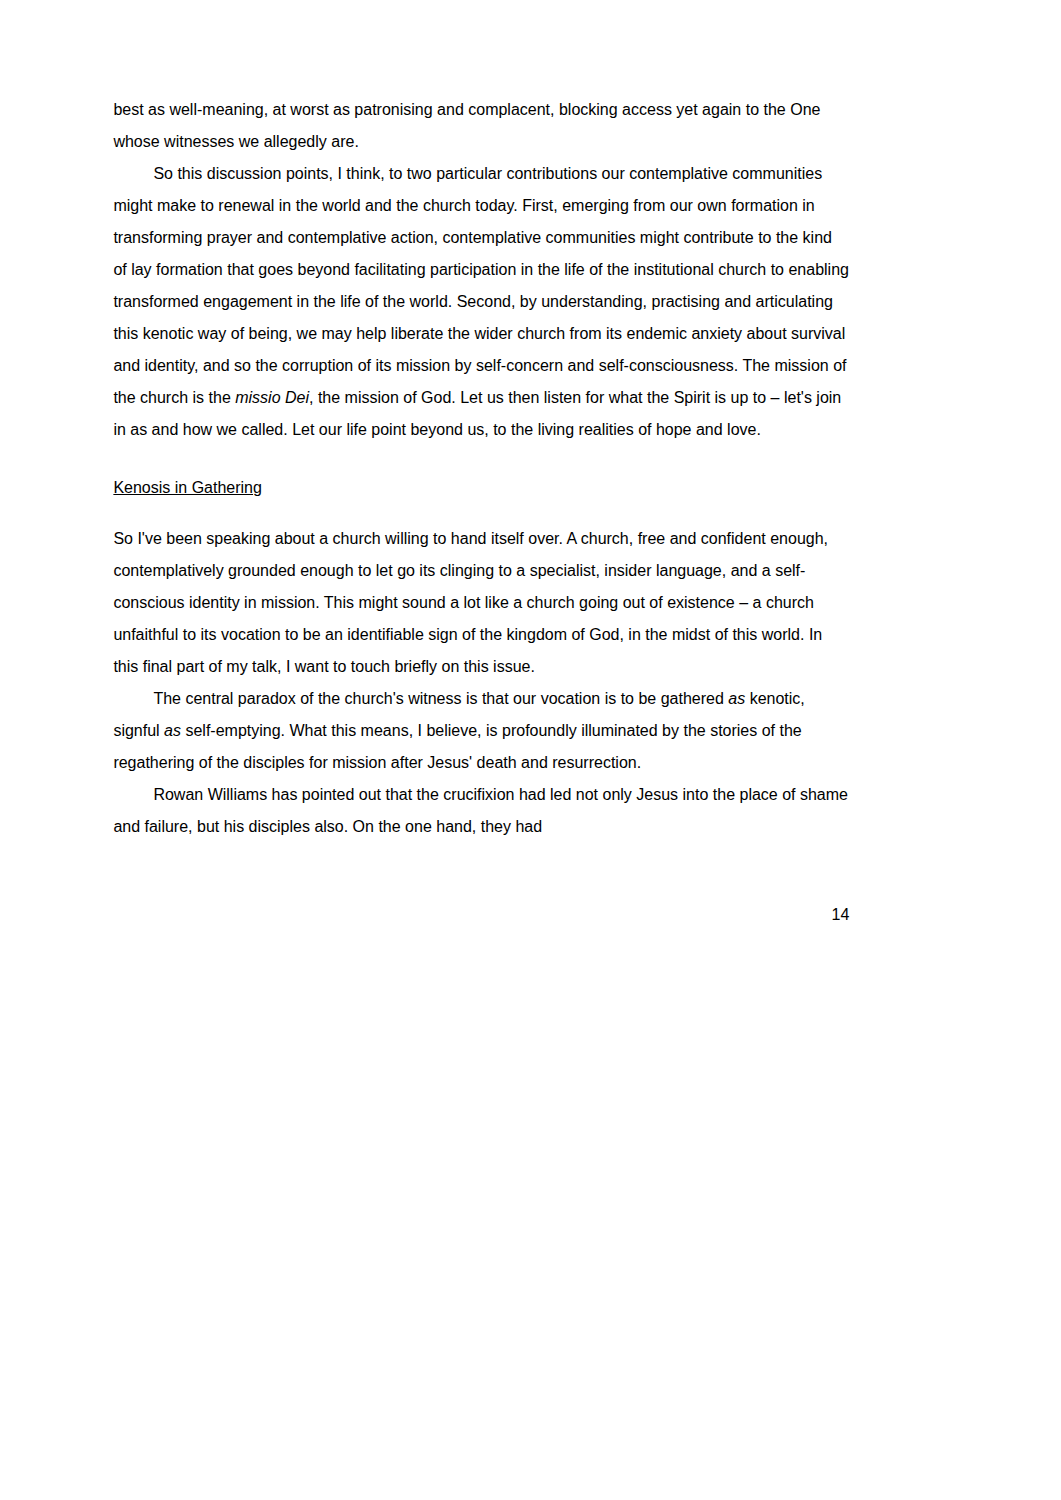best as well-meaning, at worst as patronising and complacent, blocking access yet again to the One whose witnesses we allegedly are.
So this discussion points, I think, to two particular contributions our contemplative communities might make to renewal in the world and the church today. First, emerging from our own formation in transforming prayer and contemplative action, contemplative communities might contribute to the kind of lay formation that goes beyond facilitating participation in the life of the institutional church to enabling transformed engagement in the life of the world. Second, by understanding, practising and articulating this kenotic way of being, we may help liberate the wider church from its endemic anxiety about survival and identity, and so the corruption of its mission by self-concern and self-consciousness. The mission of the church is the missio Dei, the mission of God. Let us then listen for what the Spirit is up to – let's join in as and how we called. Let our life point beyond us, to the living realities of hope and love.
Kenosis in Gathering
So I've been speaking about a church willing to hand itself over. A church, free and confident enough, contemplatively grounded enough to let go its clinging to a specialist, insider language, and a self-conscious identity in mission. This might sound a lot like a church going out of existence – a church unfaithful to its vocation to be an identifiable sign of the kingdom of God, in the midst of this world. In this final part of my talk, I want to touch briefly on this issue.
The central paradox of the church's witness is that our vocation is to be gathered as kenotic, signful as self-emptying. What this means, I believe, is profoundly illuminated by the stories of the regathering of the disciples for mission after Jesus' death and resurrection.
Rowan Williams has pointed out that the crucifixion had led not only Jesus into the place of shame and failure, but his disciples also. On the one hand, they had
14